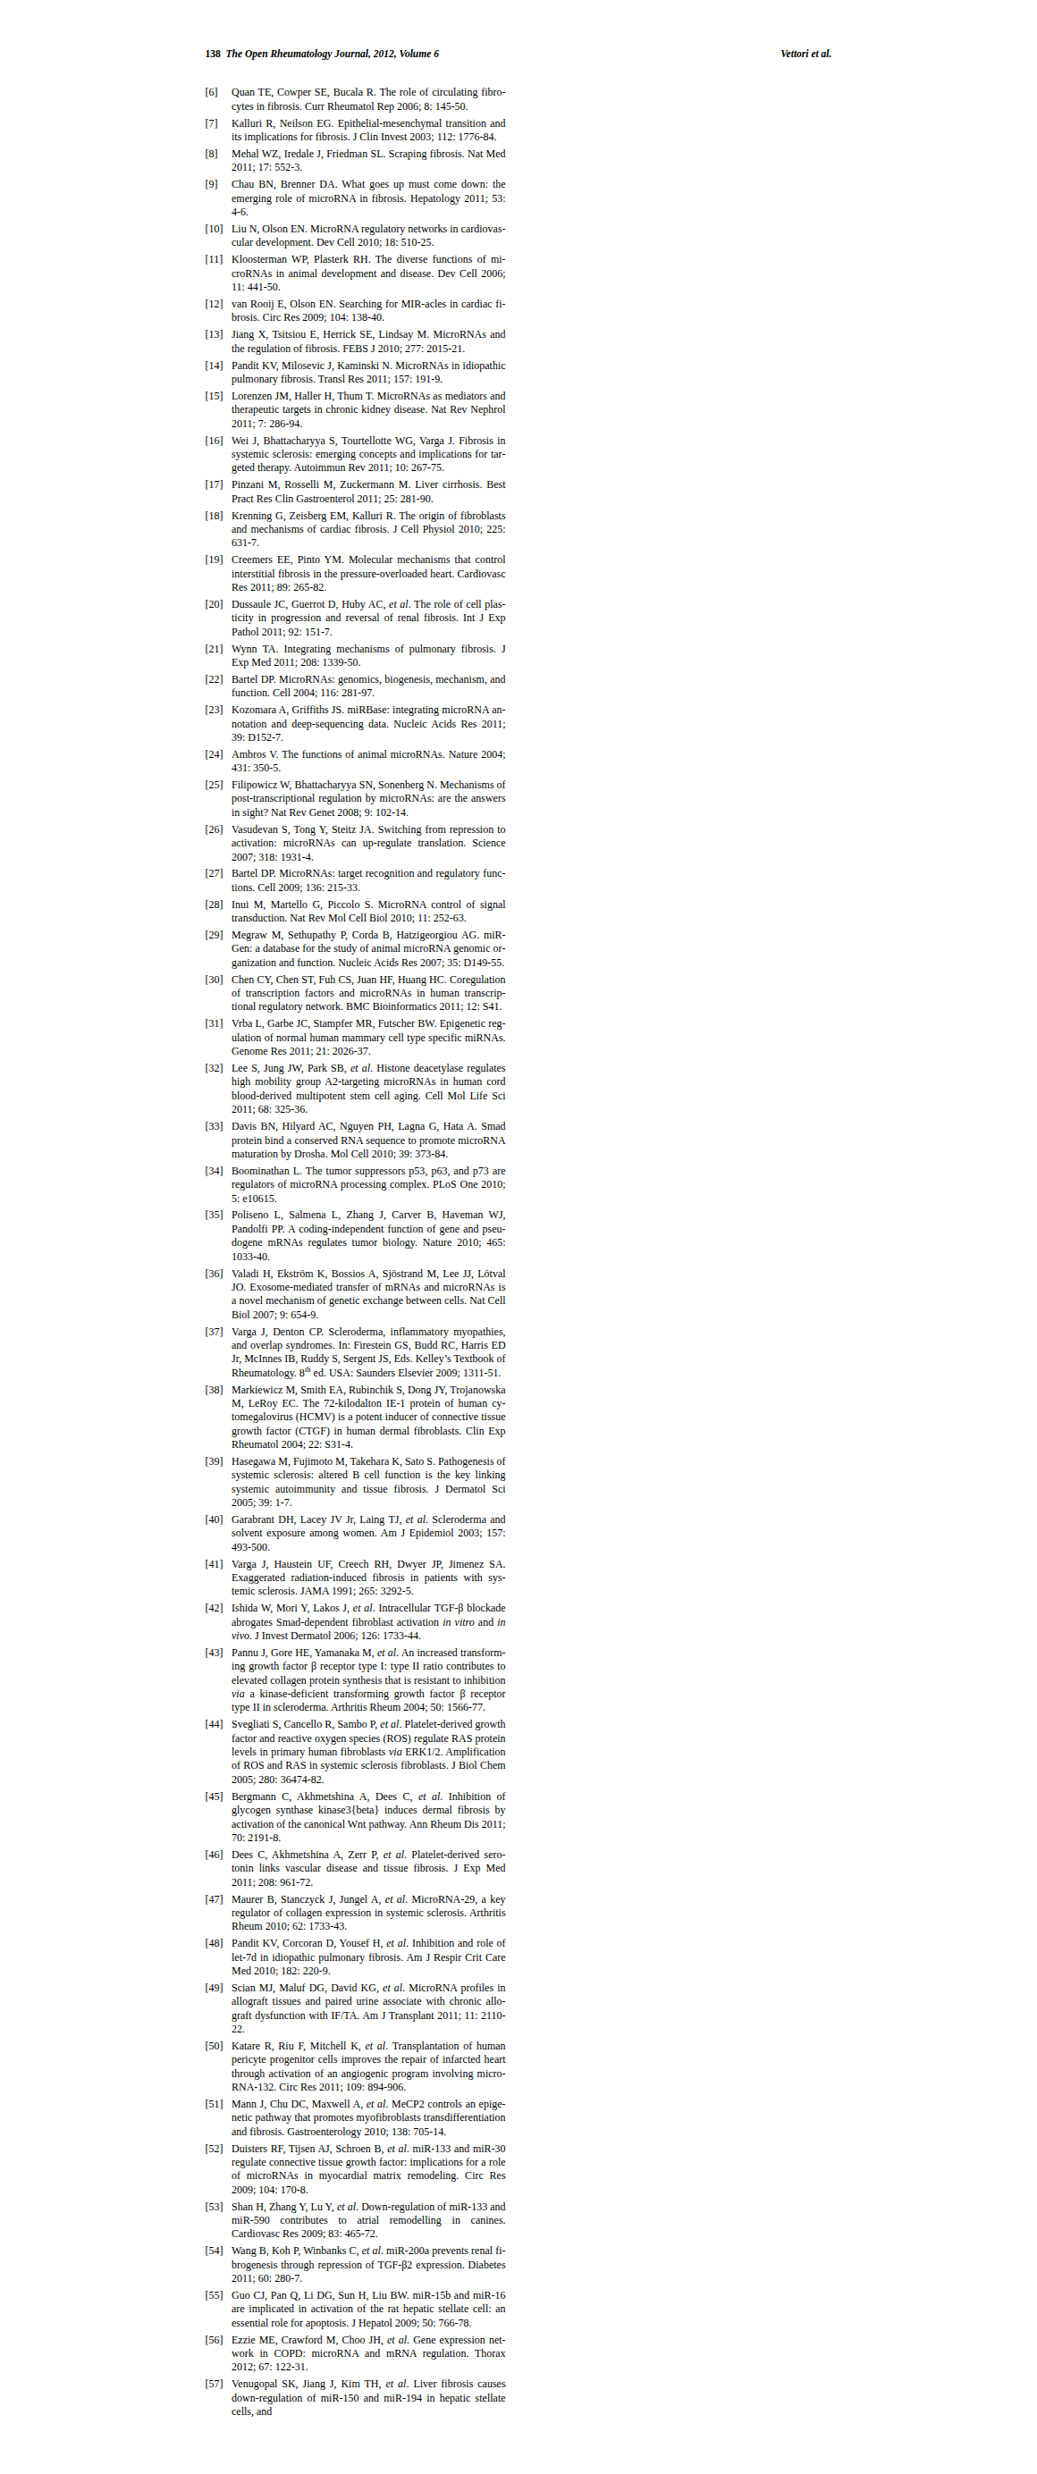138 The Open Rheumatology Journal, 2012, Volume 6
Vettori et al.
[6] Quan TE, Cowper SE, Bucala R. The role of circulating fibrocytes in fibrosis. Curr Rheumatol Rep 2006; 8: 145-50.
[7] Kalluri R, Neilson EG. Epithelial-mesenchymal transition and its implications for fibrosis. J Clin Invest 2003; 112: 1776-84.
[8] Mehal WZ, Iredale J, Friedman SL. Scraping fibrosis. Nat Med 2011; 17: 552-3.
[9] Chau BN, Brenner DA. What goes up must come down: the emerging role of microRNA in fibrosis. Hepatology 2011; 53: 4-6.
[10] Liu N, Olson EN. MicroRNA regulatory networks in cardiovascular development. Dev Cell 2010; 18: 510-25.
[11] Kloosterman WP, Plasterk RH. The diverse functions of microRNAs in animal development and disease. Dev Cell 2006; 11: 441-50.
[12] van Rooij E, Olson EN. Searching for MIR-acles in cardiac fibrosis. Circ Res 2009; 104: 138-40.
[13] Jiang X, Tsitsiou E, Herrick SE, Lindsay M. MicroRNAs and the regulation of fibrosis. FEBS J 2010; 277: 2015-21.
[14] Pandit KV, Milosevic J, Kaminski N. MicroRNAs in idiopathic pulmonary fibrosis. Transl Res 2011; 157: 191-9.
[15] Lorenzen JM, Haller H, Thum T. MicroRNAs as mediators and therapeutic targets in chronic kidney disease. Nat Rev Nephrol 2011; 7: 286-94.
[16] Wei J, Bhattacharyya S, Tourtellotte WG, Varga J. Fibrosis in systemic sclerosis: emerging concepts and implications for targeted therapy. Autoimmun Rev 2011; 10: 267-75.
[17] Pinzani M, Rosselli M, Zuckermann M. Liver cirrhosis. Best Pract Res Clin Gastroenterol 2011; 25: 281-90.
[18] Krenning G, Zeisberg EM, Kalluri R. The origin of fibroblasts and mechanisms of cardiac fibrosis. J Cell Physiol 2010; 225: 631-7.
[19] Creemers EE, Pinto YM. Molecular mechanisms that control interstitial fibrosis in the pressure-overloaded heart. Cardiovasc Res 2011; 89: 265-82.
[20] Dussaule JC, Guerrot D, Huby AC, et al. The role of cell plasticity in progression and reversal of renal fibrosis. Int J Exp Pathol 2011; 92: 151-7.
[21] Wynn TA. Integrating mechanisms of pulmonary fibrosis. J Exp Med 2011; 208: 1339-50.
[22] Bartel DP. MicroRNAs: genomics, biogenesis, mechanism, and function. Cell 2004; 116: 281-97.
[23] Kozomara A, Griffiths JS. miRBase: integrating microRNA annotation and deep-sequencing data. Nucleic Acids Res 2011; 39: D152-7.
[24] Ambros V. The functions of animal microRNAs. Nature 2004; 431: 350-5.
[25] Filipowicz W, Bhattacharyya SN, Sonenberg N. Mechanisms of post-transcriptional regulation by microRNAs: are the answers in sight? Nat Rev Genet 2008; 9: 102-14.
[26] Vasudevan S, Tong Y, Steitz JA. Switching from repression to activation: microRNAs can up-regulate translation. Science 2007; 318: 1931-4.
[27] Bartel DP. MicroRNAs: target recognition and regulatory functions. Cell 2009; 136: 215-33.
[28] Inui M, Martello G, Piccolo S. MicroRNA control of signal transduction. Nat Rev Mol Cell Biol 2010; 11: 252-63.
[29] Megraw M, Sethupathy P, Corda B, Hatzigeorgiou AG. miRGen: a database for the study of animal microRNA genomic organization and function. Nucleic Acids Res 2007; 35: D149-55.
[30] Chen CY, Chen ST, Fuh CS, Juan HF, Huang HC. Coregulation of transcription factors and microRNAs in human transcriptional regulatory network. BMC Bioinformatics 2011; 12: S41.
[31] Vrba L, Garbe JC, Stampfer MR, Futscher BW. Epigenetic regulation of normal human mammary cell type specific miRNAs. Genome Res 2011; 21: 2026-37.
[32] Lee S, Jung JW, Park SB, et al. Histone deacetylase regulates high mobility group A2-targeting microRNAs in human cord blood-derived multipotent stem cell aging. Cell Mol Life Sci 2011; 68: 325-36.
[33] Davis BN, Hilyard AC, Nguyen PH, Lagna G, Hata A. Smad protein bind a conserved RNA sequence to promote microRNA maturation by Drosha. Mol Cell 2010; 39: 373-84.
[34] Boominathan L. The tumor suppressors p53, p63, and p73 are regulators of microRNA processing complex. PLoS One 2010; 5: e10615.
[35] Poliseno L, Salmena L, Zhang J, Carver B, Haveman WJ, Pandolfi PP. A coding-independent function of gene and pseudogene mRNAs regulates tumor biology. Nature 2010; 465: 1033-40.
[36] Valadi H, Ekström K, Bossios A, Sjöstrand M, Lee JJ, Lötval JO. Exosome-mediated transfer of mRNAs and microRNAs is a novel mechanism of genetic exchange between cells. Nat Cell Biol 2007; 9: 654-9.
[37] Varga J, Denton CP. Scleroderma, inflammatory myopathies, and overlap syndromes. In: Firestein GS, Budd RC, Harris ED Jr, McInnes IB, Ruddy S, Sergent JS, Eds. Kelley’s Textbook of Rheumatology. 8th ed. USA: Saunders Elsevier 2009; 1311-51.
[38] Markiewicz M, Smith EA, Rubinchik S, Dong JY, Trojanowska M, LeRoy EC. The 72-kilodalton IE-1 protein of human cytomegalovirus (HCMV) is a potent inducer of connective tissue growth factor (CTGF) in human dermal fibroblasts. Clin Exp Rheumatol 2004; 22: S31-4.
[39] Hasegawa M, Fujimoto M, Takehara K, Sato S. Pathogenesis of systemic sclerosis: altered B cell function is the key linking systemic autoimmunity and tissue fibrosis. J Dermatol Sci 2005; 39: 1-7.
[40] Garabrant DH, Lacey JV Jr, Laing TJ, et al. Scleroderma and solvent exposure among women. Am J Epidemiol 2003; 157: 493-500.
[41] Varga J, Haustein UF, Creech RH, Dwyer JP, Jimenez SA. Exaggerated radiation-induced fibrosis in patients with systemic sclerosis. JAMA 1991; 265: 3292-5.
[42] Ishida W, Mori Y, Lakos J, et al. Intracellular TGF-β blockade abrogates Smad-dependent fibroblast activation in vitro and in vivo. J Invest Dermatol 2006; 126: 1733-44.
[43] Pannu J, Gore HE, Yamanaka M, et al. An increased transforming growth factor β receptor type I: type II ratio contributes to elevated collagen protein synthesis that is resistant to inhibition via a kinase-deficient transforming growth factor β receptor type II in scleroderma. Arthritis Rheum 2004; 50: 1566-77.
[44] Svegliati S, Cancello R, Sambo P, et al. Platelet-derived growth factor and reactive oxygen species (ROS) regulate RAS protein levels in primary human fibroblasts via ERK1/2. Amplification of ROS and RAS in systemic sclerosis fibroblasts. J Biol Chem 2005; 280: 36474-82.
[45] Bergmann C, Akhmetshina A, Dees C, et al. Inhibition of glycogen synthase kinase3{beta} induces dermal fibrosis by activation of the canonical Wnt pathway. Ann Rheum Dis 2011; 70: 2191-8.
[46] Dees C, Akhmetshina A, Zerr P, et al. Platelet-derived serotonin links vascular disease and tissue fibrosis. J Exp Med 2011; 208: 961-72.
[47] Maurer B, Stanczyck J, Jungel A, et al. MicroRNA-29, a key regulator of collagen expression in systemic sclerosis. Arthritis Rheum 2010; 62: 1733-43.
[48] Pandit KV, Corcoran D, Yousef H, et al. Inhibition and role of let-7d in idiopathic pulmonary fibrosis. Am J Respir Crit Care Med 2010; 182: 220-9.
[49] Scian MJ, Maluf DG, David KG, et al. MicroRNA profiles in allograft tissues and paired urine associate with chronic allograft dysfunction with IF/TA. Am J Transplant 2011; 11: 2110-22.
[50] Katare R, Riu F, Mitchell K, et al. Transplantation of human pericyte progenitor cells improves the repair of infarcted heart through activation of an angiogenic program involving micro-RNA-132. Circ Res 2011; 109: 894-906.
[51] Mann J, Chu DC, Maxwell A, et al. MeCP2 controls an epigenetic pathway that promotes myofibroblasts transdifferentiation and fibrosis. Gastroenterology 2010; 138: 705-14.
[52] Duisters RF, Tijsen AJ, Schroen B, et al. miR-133 and miR-30 regulate connective tissue growth factor: implications for a role of microRNAs in myocardial matrix remodeling. Circ Res 2009; 104: 170-8.
[53] Shan H, Zhang Y, Lu Y, et al. Down-regulation of miR-133 and miR-590 contributes to atrial remodelling in canines. Cardiovasc Res 2009; 83: 465-72.
[54] Wang B, Koh P, Winbanks C, et al. miR-200a prevents renal fibrogenesis through repression of TGF-β2 expression. Diabetes 2011; 60: 280-7.
[55] Guo CJ, Pan Q, Li DG, Sun H, Liu BW. miR-15b and miR-16 are implicated in activation of the rat hepatic stellate cell: an essential role for apoptosis. J Hepatol 2009; 50: 766-78.
[56] Ezzie ME, Crawford M, Choo JH, et al. Gene expression network in COPD: microRNA and mRNA regulation. Thorax 2012; 67: 122-31.
[57] Venugopal SK, Jiang J, Kim TH, et al. Liver fibrosis causes down-regulation of miR-150 and miR-194 in hepatic stellate cells, and